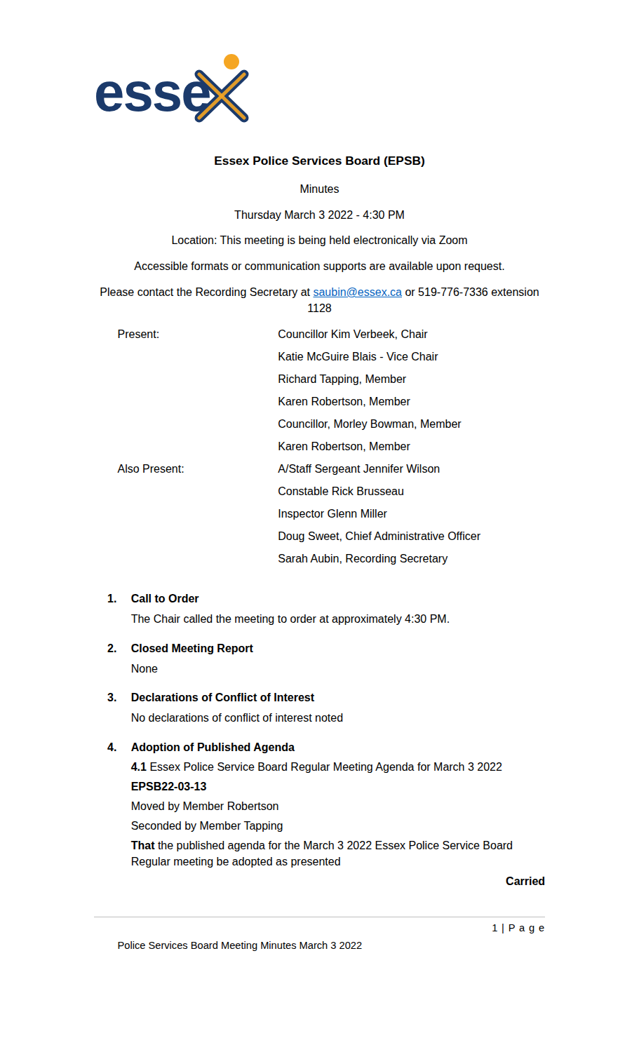esse
Essex Police Services Board (EPSB)
Minutes
Thursday March 3 2022 - 4:30 PM
Location: This meeting is being held electronically via Zoom
Accessible formats or communication supports are available upon request.
Please contact the Recording Secretary at saubin@essex.ca or 519-776-7336 extension 1128
| Present: | Councillor Kim Verbeek, Chair |
| | Katie McGuire Blais - Vice Chair |
| | Richard Tapping, Member |
| | Karen Robertson, Member |
| | Councillor, Morley Bowman, Member |
| | Karen Robertson, Member |
| Also Present: | A/Staff Sergeant Jennifer Wilson |
| | Constable Rick Brusseau |
| | Inspector Glenn Miller |
| | Doug Sweet, Chief Administrative Officer |
| | Sarah Aubin, Recording Secretary |
Call to Order
The Chair called the meeting to order at approximately 4:30 PM.
Closed Meeting Report
None
Declarations of Conflict of Interest
No declarations of conflict of interest noted
Adoption of Published Agenda
4.1 Essex Police Service Board Regular Meeting Agenda for March 3 2022
EPSB22-03-13
Moved by Member Robertson
Seconded by Member Tapping
That the published agenda for the March 3 2022 Essex Police Service Board Regular meeting be adopted as presented
Carried
1 | P a g e
Police Services Board Meeting Minutes March 3 2022